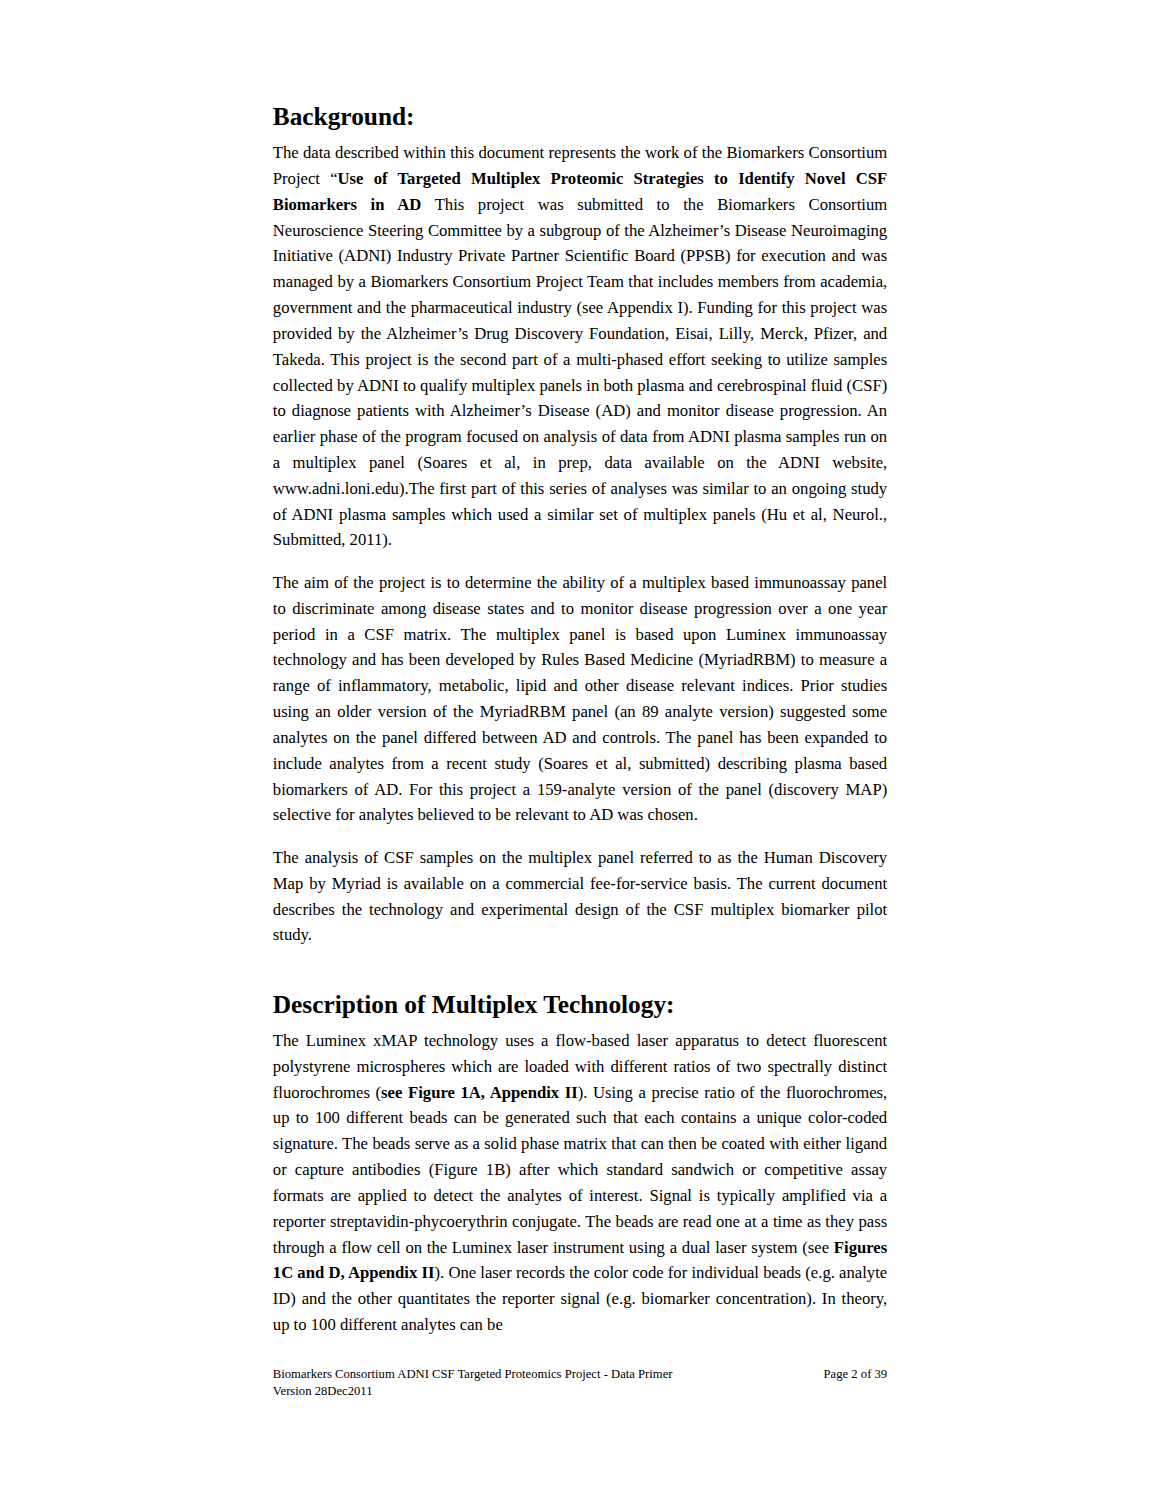Background:
The data described within this document represents the work of the Biomarkers Consortium Project “Use of Targeted Multiplex Proteomic Strategies to Identify Novel CSF Biomarkers in AD This project was submitted to the Biomarkers Consortium Neuroscience Steering Committee by a subgroup of the Alzheimer’s Disease Neuroimaging Initiative (ADNI) Industry Private Partner Scientific Board (PPSB) for execution and was managed by a Biomarkers Consortium Project Team that includes members from academia, government and the pharmaceutical industry (see Appendix I). Funding for this project was provided by the Alzheimer’s Drug Discovery Foundation, Eisai, Lilly, Merck, Pfizer, and Takeda. This project is the second part of a multi-phased effort seeking to utilize samples collected by ADNI to qualify multiplex panels in both plasma and cerebrospinal fluid (CSF) to diagnose patients with Alzheimer’s Disease (AD) and monitor disease progression. An earlier phase of the program focused on analysis of data from ADNI plasma samples run on a multiplex panel (Soares et al, in prep, data available on the ADNI website, www.adni.loni.edu).The first part of this series of analyses was similar to an ongoing study of ADNI plasma samples which used a similar set of multiplex panels (Hu et al, Neurol., Submitted, 2011).
The aim of the project is to determine the ability of a multiplex based immunoassay panel to discriminate among disease states and to monitor disease progression over a one year period in a CSF matrix. The multiplex panel is based upon Luminex immunoassay technology and has been developed by Rules Based Medicine (MyriadRBM) to measure a range of inflammatory, metabolic, lipid and other disease relevant indices. Prior studies using an older version of the MyriadRBM panel (an 89 analyte version) suggested some analytes on the panel differed between AD and controls. The panel has been expanded to include analytes from a recent study (Soares et al, submitted) describing plasma based biomarkers of AD. For this project a 159-analyte version of the panel (discovery MAP) selective for analytes believed to be relevant to AD was chosen.
The analysis of CSF samples on the multiplex panel referred to as the Human Discovery Map by Myriad is available on a commercial fee-for-service basis. The current document describes the technology and experimental design of the CSF multiplex biomarker pilot study.
Description of Multiplex Technology:
The Luminex xMAP technology uses a flow-based laser apparatus to detect fluorescent polystyrene microspheres which are loaded with different ratios of two spectrally distinct fluorochromes (see Figure 1A, Appendix II). Using a precise ratio of the fluorochromes, up to 100 different beads can be generated such that each contains a unique color-coded signature. The beads serve as a solid phase matrix that can then be coated with either ligand or capture antibodies (Figure 1B) after which standard sandwich or competitive assay formats are applied to detect the analytes of interest. Signal is typically amplified via a reporter streptavidin-phycoerythrin conjugate. The beads are read one at a time as they pass through a flow cell on the Luminex laser instrument using a dual laser system (see Figures 1C and D, Appendix II). One laser records the color code for individual beads (e.g. analyte ID) and the other quantitates the reporter signal (e.g. biomarker concentration). In theory, up to 100 different analytes can be
Biomarkers Consortium ADNI CSF Targeted Proteomics Project - Data Primer
Version 28Dec2011
Page 2 of 39